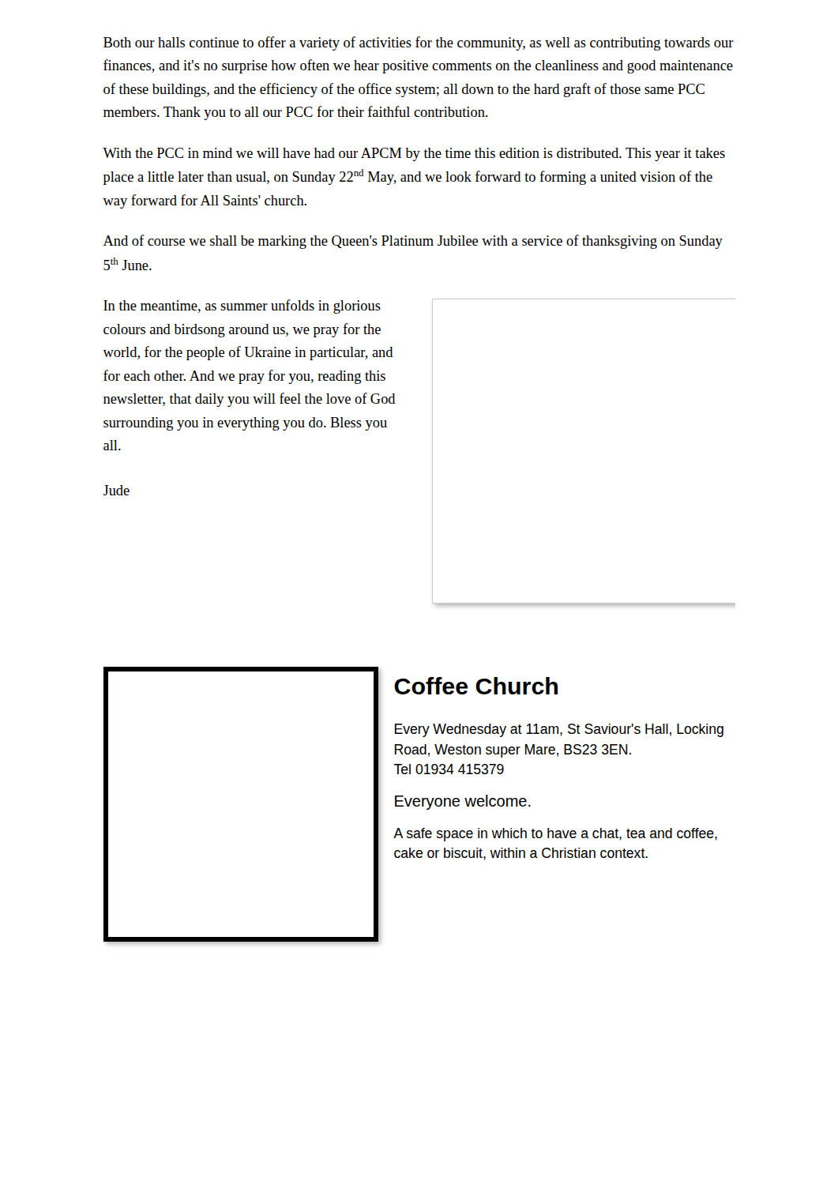Both our halls continue to offer a variety of activities for the community, as well as contributing towards our finances, and it's no surprise how often we hear positive comments on the cleanliness and good maintenance of these buildings, and the efficiency of the office system; all down to the hard graft of those same PCC members. Thank you to all our PCC for their faithful contribution.
With the PCC in mind we will have had our APCM by the time this edition is distributed. This year it takes place a little later than usual, on Sunday 22nd May, and we look forward to forming a united vision of the way forward for All Saints' church.
And of course we shall be marking the Queen's Platinum Jubilee with a service of thanksgiving on Sunday 5th June.
In the meantime, as summer unfolds in glorious colours and birdsong around us, we pray for the world, for the people of Ukraine in particular, and for each other. And we pray for you, reading this newsletter, that daily you will feel the love of God surrounding you in everything you do. Bless you all.
Jude
Coffee Church
Every Wednesday at 11am, St Saviour's Hall, Locking Road, Weston super Mare, BS23 3EN.
Tel 01934 415379
Everyone welcome.
A safe space in which to have a chat, tea and coffee, cake or biscuit, within a Christian context.